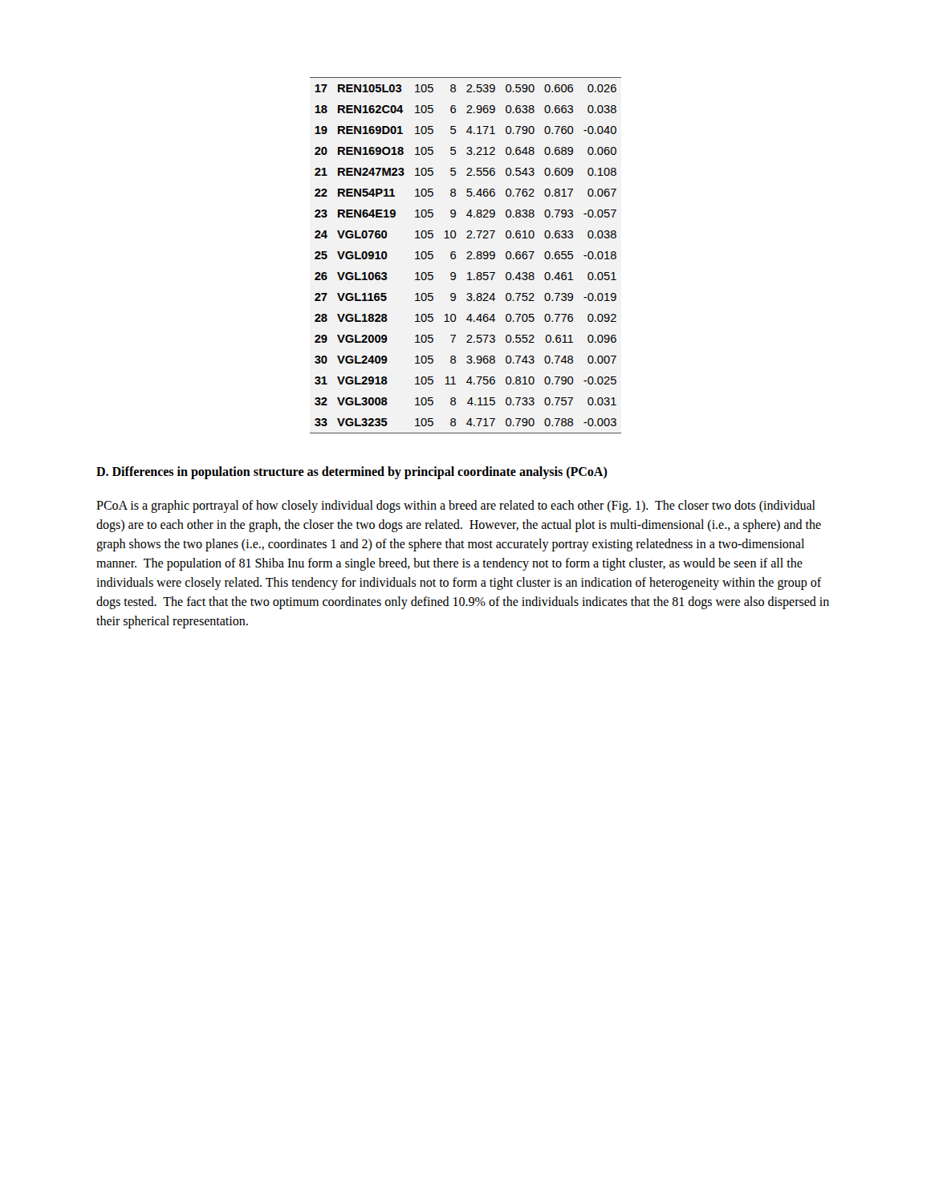| 17 | REN105L03 | 105 | 8 | 2.539 | 0.590 | 0.606 | 0.026 |
| 18 | REN162C04 | 105 | 6 | 2.969 | 0.638 | 0.663 | 0.038 |
| 19 | REN169D01 | 105 | 5 | 4.171 | 0.790 | 0.760 | -0.040 |
| 20 | REN169O18 | 105 | 5 | 3.212 | 0.648 | 0.689 | 0.060 |
| 21 | REN247M23 | 105 | 5 | 2.556 | 0.543 | 0.609 | 0.108 |
| 22 | REN54P11 | 105 | 8 | 5.466 | 0.762 | 0.817 | 0.067 |
| 23 | REN64E19 | 105 | 9 | 4.829 | 0.838 | 0.793 | -0.057 |
| 24 | VGL0760 | 105 | 10 | 2.727 | 0.610 | 0.633 | 0.038 |
| 25 | VGL0910 | 105 | 6 | 2.899 | 0.667 | 0.655 | -0.018 |
| 26 | VGL1063 | 105 | 9 | 1.857 | 0.438 | 0.461 | 0.051 |
| 27 | VGL1165 | 105 | 9 | 3.824 | 0.752 | 0.739 | -0.019 |
| 28 | VGL1828 | 105 | 10 | 4.464 | 0.705 | 0.776 | 0.092 |
| 29 | VGL2009 | 105 | 7 | 2.573 | 0.552 | 0.611 | 0.096 |
| 30 | VGL2409 | 105 | 8 | 3.968 | 0.743 | 0.748 | 0.007 |
| 31 | VGL2918 | 105 | 11 | 4.756 | 0.810 | 0.790 | -0.025 |
| 32 | VGL3008 | 105 | 8 | 4.115 | 0.733 | 0.757 | 0.031 |
| 33 | VGL3235 | 105 | 8 | 4.717 | 0.790 | 0.788 | -0.003 |
D. Differences in population structure as determined by principal coordinate analysis (PCoA)
PCoA is a graphic portrayal of how closely individual dogs within a breed are related to each other (Fig. 1). The closer two dots (individual dogs) are to each other in the graph, the closer the two dogs are related. However, the actual plot is multi-dimensional (i.e., a sphere) and the graph shows the two planes (i.e., coordinates 1 and 2) of the sphere that most accurately portray existing relatedness in a two-dimensional manner. The population of 81 Shiba Inu form a single breed, but there is a tendency not to form a tight cluster, as would be seen if all the individuals were closely related. This tendency for individuals not to form a tight cluster is an indication of heterogeneity within the group of dogs tested. The fact that the two optimum coordinates only defined 10.9% of the individuals indicates that the 81 dogs were also dispersed in their spherical representation.